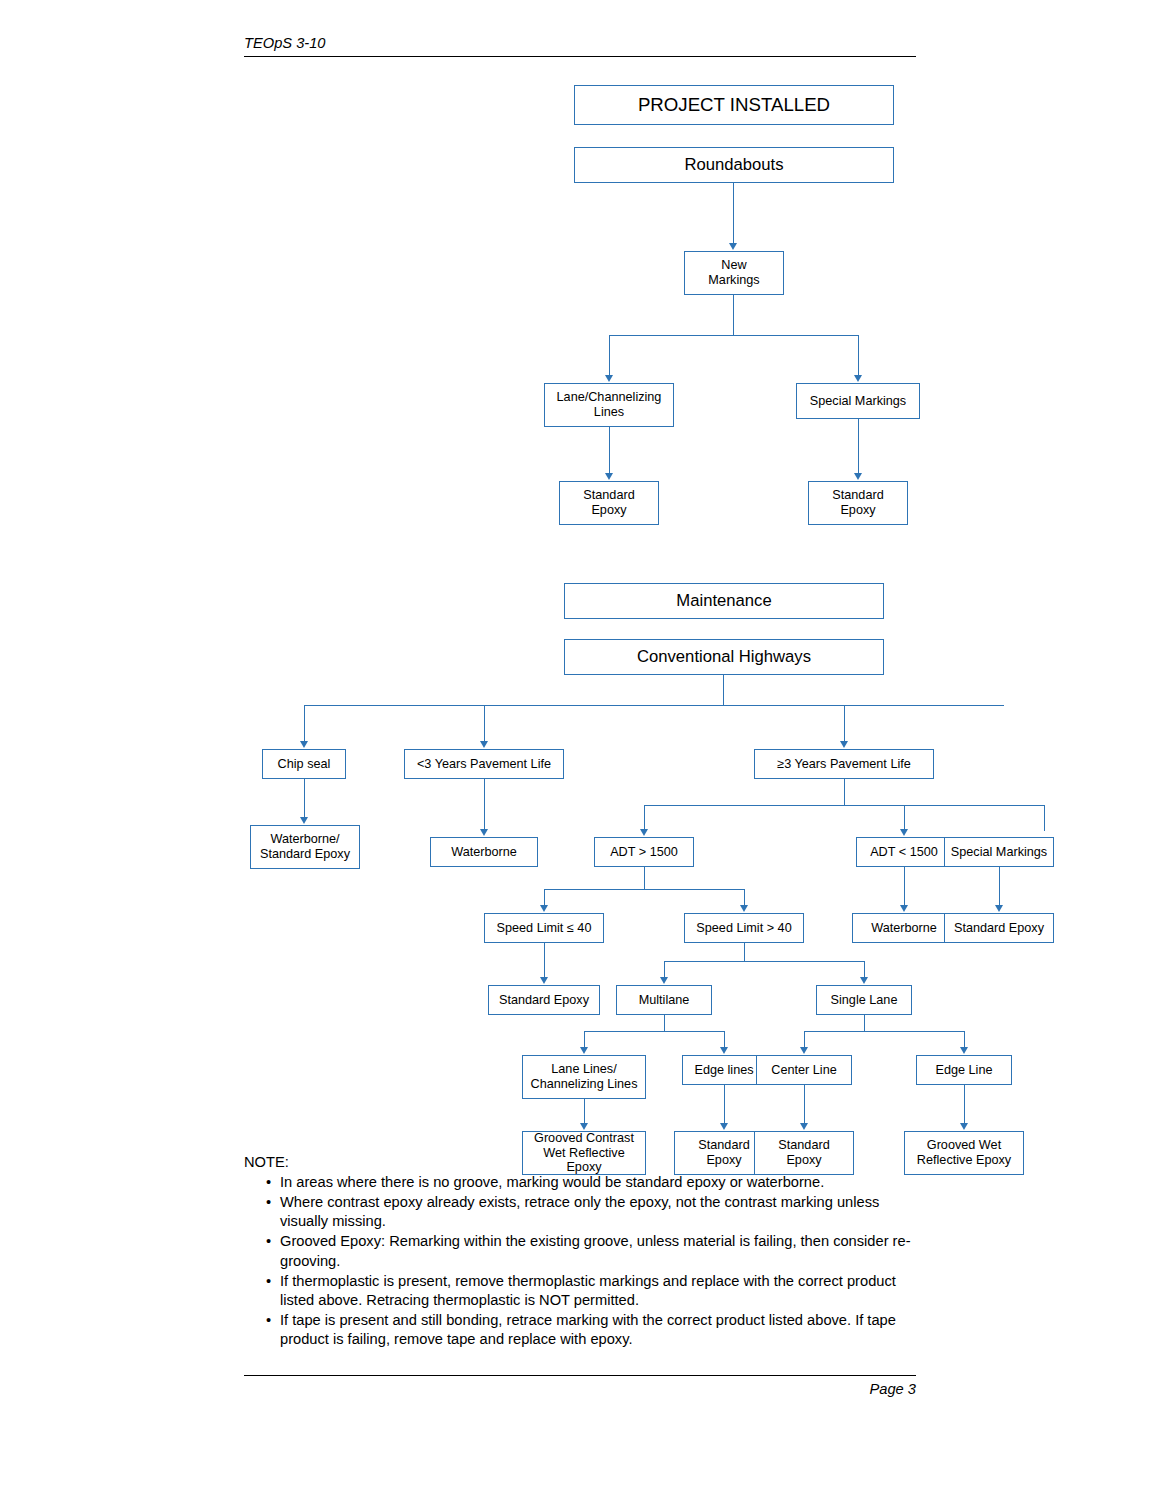TEOpS 3-10
PROJECT INSTALLED
Roundabouts
New
Markings
Lane/Channelizing
Lines
Special Markings
Standard
Epoxy
Standard
Epoxy
Maintenance
Conventional Highways
Chip seal
<3 Years Pavement Life
≥3 Years Pavement Life
Waterborne/
Standard Epoxy
Waterborne
ADT > 1500
ADT < 1500
Special Markings
Waterborne
Standard Epoxy
Speed Limit ≤ 40
Speed Limit > 40
Standard Epoxy
Multilane
Single Lane
Lane Lines/
Channelizing Lines
Edge lines
Center Line
Edge Line
Grooved Contrast
Wet Reflective Epoxy
Standard
Epoxy
Standard
Epoxy
Grooved Wet
Reflective Epoxy
NOTE:
In areas where there is no groove, marking would be standard epoxy or waterborne.
Where contrast epoxy already exists, retrace only the epoxy, not the contrast marking unless visually missing.
Grooved Epoxy: Remarking within the existing groove, unless material is failing, then consider re-grooving.
If thermoplastic is present, remove thermoplastic markings and replace with the correct product listed above. Retracing thermoplastic is NOT permitted.
If tape is present and still bonding, retrace marking with the correct product listed above. If tape product is failing, remove tape and replace with epoxy.
Page 3